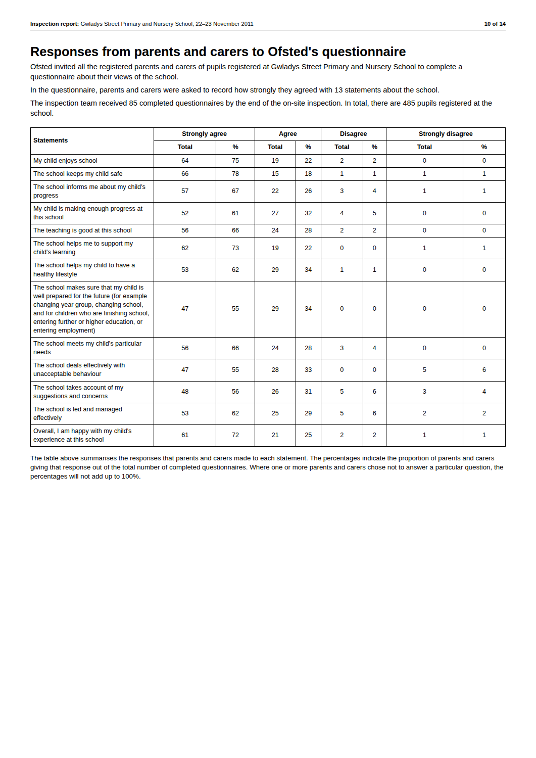Inspection report: Gwladys Street Primary and Nursery School, 22–23 November 2011
10 of 14
Responses from parents and carers to Ofsted's questionnaire
Ofsted invited all the registered parents and carers of pupils registered at Gwladys Street Primary and Nursery School to complete a questionnaire about their views of the school.
In the questionnaire, parents and carers were asked to record how strongly they agreed with 13 statements about the school.
The inspection team received 85 completed questionnaires by the end of the on-site inspection. In total, there are 485 pupils registered at the school.
| Statements | Strongly agree | Agree | Disagree | Strongly disagree |
| --- | --- | --- | --- | --- |
| Total | % | Total | % | Total | % | Total | % |
| My child enjoys school | 64 | 75 | 19 | 22 | 2 | 2 | 0 | 0 |
| The school keeps my child safe | 66 | 78 | 15 | 18 | 1 | 1 | 1 | 1 |
| The school informs me about my child's progress | 57 | 67 | 22 | 26 | 3 | 4 | 1 | 1 |
| My child is making enough progress at this school | 52 | 61 | 27 | 32 | 4 | 5 | 0 | 0 |
| The teaching is good at this school | 56 | 66 | 24 | 28 | 2 | 2 | 0 | 0 |
| The school helps me to support my child's learning | 62 | 73 | 19 | 22 | 0 | 0 | 1 | 1 |
| The school helps my child to have a healthy lifestyle | 53 | 62 | 29 | 34 | 1 | 1 | 0 | 0 |
| The school makes sure that my child is well prepared for the future (for example changing year group, changing school, and for children who are finishing school, entering further or higher education, or entering employment) | 47 | 55 | 29 | 34 | 0 | 0 | 0 | 0 |
| The school meets my child's particular needs | 56 | 66 | 24 | 28 | 3 | 4 | 0 | 0 |
| The school deals effectively with unacceptable behaviour | 47 | 55 | 28 | 33 | 0 | 0 | 5 | 6 |
| The school takes account of my suggestions and concerns | 48 | 56 | 26 | 31 | 5 | 6 | 3 | 4 |
| The school is led and managed effectively | 53 | 62 | 25 | 29 | 5 | 6 | 2 | 2 |
| Overall, I am happy with my child's experience at this school | 61 | 72 | 21 | 25 | 2 | 2 | 1 | 1 |
The table above summarises the responses that parents and carers made to each statement. The percentages indicate the proportion of parents and carers giving that response out of the total number of completed questionnaires. Where one or more parents and carers chose not to answer a particular question, the percentages will not add up to 100%.